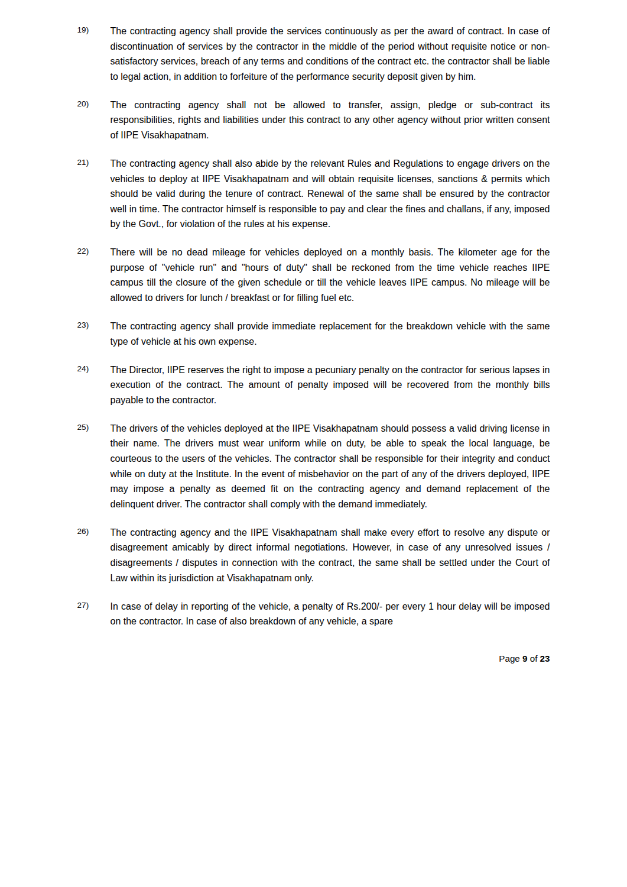The contracting agency shall provide the services continuously as per the award of contract. In case of discontinuation of services by the contractor in the middle of the period without requisite notice or non-satisfactory services, breach of any terms and conditions of the contract etc. the contractor shall be liable to legal action, in addition to forfeiture of the performance security deposit given by him.
The contracting agency shall not be allowed to transfer, assign, pledge or sub-contract its responsibilities, rights and liabilities under this contract to any other agency without prior written consent of IIPE Visakhapatnam.
The contracting agency shall also abide by the relevant Rules and Regulations to engage drivers on the vehicles to deploy at IIPE Visakhapatnam and will obtain requisite licenses, sanctions & permits which should be valid during the tenure of contract. Renewal of the same shall be ensured by the contractor well in time. The contractor himself is responsible to pay and clear the fines and challans, if any, imposed by the Govt., for violation of the rules at his expense.
There will be no dead mileage for vehicles deployed on a monthly basis. The kilometer age for the purpose of "vehicle run" and "hours of duty" shall be reckoned from the time vehicle reaches IIPE campus till the closure of the given schedule or till the vehicle leaves IIPE campus. No mileage will be allowed to drivers for lunch / breakfast or for filling fuel etc.
The contracting agency shall provide immediate replacement for the breakdown vehicle with the same type of vehicle at his own expense.
The Director, IIPE reserves the right to impose a pecuniary penalty on the contractor for serious lapses in execution of the contract. The amount of penalty imposed will be recovered from the monthly bills payable to the contractor.
The drivers of the vehicles deployed at the IIPE Visakhapatnam should possess a valid driving license in their name. The drivers must wear uniform while on duty, be able to speak the local language, be courteous to the users of the vehicles. The contractor shall be responsible for their integrity and conduct while on duty at the Institute. In the event of misbehavior on the part of any of the drivers deployed, IIPE may impose a penalty as deemed fit on the contracting agency and demand replacement of the delinquent driver. The contractor shall comply with the demand immediately.
The contracting agency and the IIPE Visakhapatnam shall make every effort to resolve any dispute or disagreement amicably by direct informal negotiations. However, in case of any unresolved issues / disagreements / disputes in connection with the contract, the same shall be settled under the Court of Law within its jurisdiction at Visakhapatnam only.
In case of delay in reporting of the vehicle, a penalty of Rs.200/- per every 1 hour delay will be imposed on the contractor. In case of also breakdown of any vehicle, a spare
Page 9 of 23